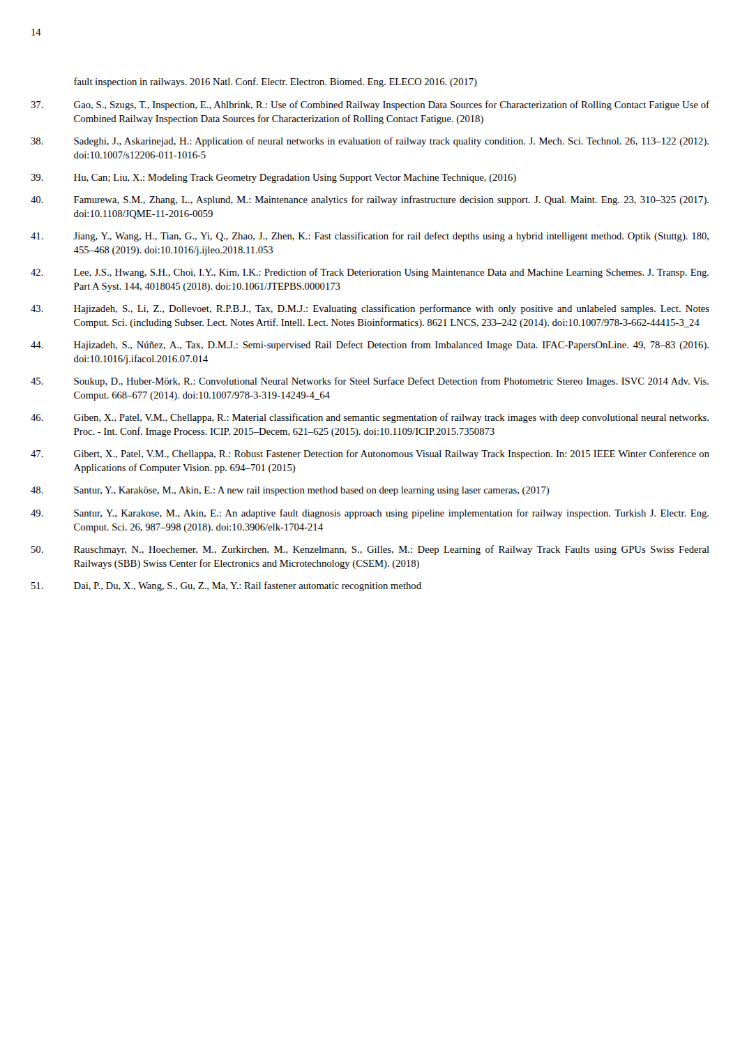14
fault inspection in railways. 2016 Natl. Conf. Electr. Electron. Biomed. Eng. ELECO 2016. (2017)
37. Gao, S., Szugs, T., Inspection, E., Ahlbrink, R.: Use of Combined Railway Inspection Data Sources for Characterization of Rolling Contact Fatigue Use of Combined Railway Inspection Data Sources for Characterization of Rolling Contact Fatigue. (2018)
38. Sadeghi, J., Askarinejad, H.: Application of neural networks in evaluation of railway track quality condition. J. Mech. Sci. Technol. 26, 113–122 (2012). doi:10.1007/s12206-011-1016-5
39. Hu, Can; Liu, X.: Modeling Track Geometry Degradation Using Support Vector Machine Technique, (2016)
40. Famurewa, S.M., Zhang, L., Asplund, M.: Maintenance analytics for railway infrastructure decision support. J. Qual. Maint. Eng. 23, 310–325 (2017). doi:10.1108/JQME-11-2016-0059
41. Jiang, Y., Wang, H., Tian, G., Yi, Q., Zhao, J., Zhen, K.: Fast classification for rail defect depths using a hybrid intelligent method. Optik (Stuttg). 180, 455–468 (2019). doi:10.1016/j.ijleo.2018.11.053
42. Lee, J.S., Hwang, S.H., Choi, I.Y., Kim, I.K.: Prediction of Track Deterioration Using Maintenance Data and Machine Learning Schemes. J. Transp. Eng. Part A Syst. 144, 4018045 (2018). doi:10.1061/JTEPBS.0000173
43. Hajizadeh, S., Li, Z., Dollevoet, R.P.B.J., Tax, D.M.J.: Evaluating classification performance with only positive and unlabeled samples. Lect. Notes Comput. Sci. (including Subser. Lect. Notes Artif. Intell. Lect. Notes Bioinformatics). 8621 LNCS, 233–242 (2014). doi:10.1007/978-3-662-44415-3_24
44. Hajizadeh, S., Núñez, A., Tax, D.M.J.: Semi-supervised Rail Defect Detection from Imbalanced Image Data. IFAC-PapersOnLine. 49, 78–83 (2016). doi:10.1016/j.ifacol.2016.07.014
45. Soukup, D., Huber-Mörk, R.: Convolutional Neural Networks for Steel Surface Defect Detection from Photometric Stereo Images. ISVC 2014 Adv. Vis. Comput. 668–677 (2014). doi:10.1007/978-3-319-14249-4_64
46. Giben, X., Patel, V.M., Chellappa, R.: Material classification and semantic segmentation of railway track images with deep convolutional neural networks. Proc. - Int. Conf. Image Process. ICIP. 2015–Decem, 621–625 (2015). doi:10.1109/ICIP.2015.7350873
47. Gibert, X., Patel, V.M., Chellappa, R.: Robust Fastener Detection for Autonomous Visual Railway Track Inspection. In: 2015 IEEE Winter Conference on Applications of Computer Vision. pp. 694–701 (2015)
48. Santur, Y., Karaköse, M., Akin, E.: A new rail inspection method based on deep learning using laser cameras, (2017)
49. Santur, Y., Karakose, M., Akin, E.: An adaptive fault diagnosis approach using pipeline implementation for railway inspection. Turkish J. Electr. Eng. Comput. Sci. 26, 987–998 (2018). doi:10.3906/elk-1704-214
50. Rauschmayr, N., Hoechemer, M., Zurkirchen, M., Kenzelmann, S., Gilles, M.: Deep Learning of Railway Track Faults using GPUs Swiss Federal Railways (SBB) Swiss Center for Electronics and Microtechnology (CSEM). (2018)
51. Dai, P., Du, X., Wang, S., Gu, Z., Ma, Y.: Rail fastener automatic recognition method